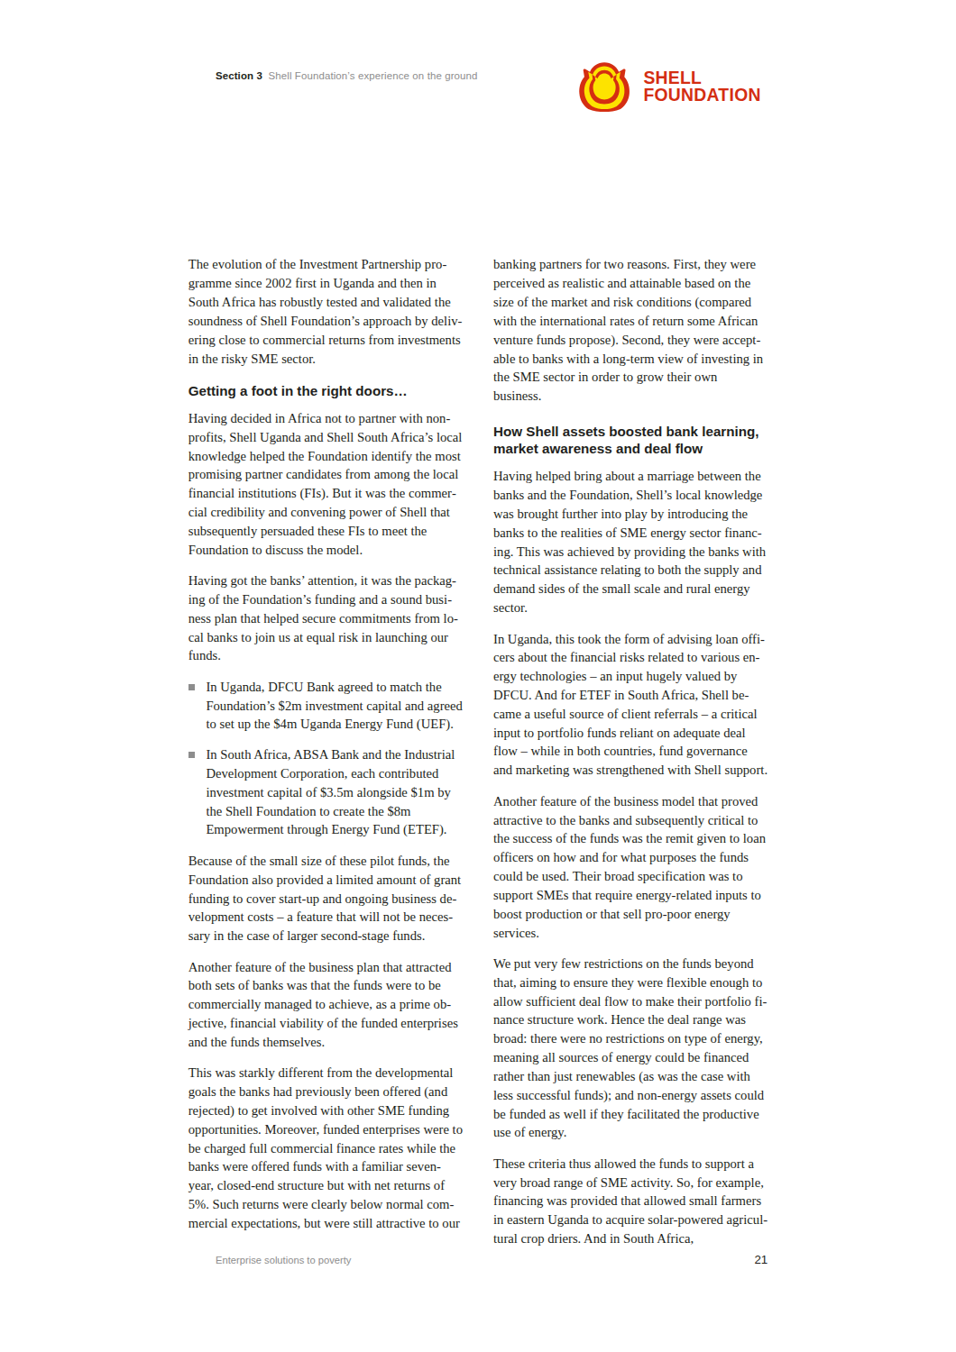Section 3 Shell Foundation’s experience on the ground
SHELL FOUNDATION
The evolution of the Investment Partnership programme since 2002 first in Uganda and then in South Africa has robustly tested and validated the soundness of Shell Foundation’s approach by delivering close to commercial returns from investments in the risky SME sector.
Getting a foot in the right doors…
Having decided in Africa not to partner with non-profits, Shell Uganda and Shell South Africa’s local knowledge helped the Foundation identify the most promising partner candidates from among the local financial institutions (FIs). But it was the commercial credibility and convening power of Shell that subsequently persuaded these FIs to meet the Foundation to discuss the model.
Having got the banks’ attention, it was the packaging of the Foundation’s funding and a sound business plan that helped secure commitments from local banks to join us at equal risk in launching our funds.
In Uganda, DFCU Bank agreed to match the Foundation’s $2m investment capital and agreed to set up the $4m Uganda Energy Fund (UEF).
In South Africa, ABSA Bank and the Industrial Development Corporation, each contributed investment capital of $3.5m alongside $1m by the Shell Foundation to create the $8m Empowerment through Energy Fund (ETEF).
Because of the small size of these pilot funds, the Foundation also provided a limited amount of grant funding to cover start-up and ongoing business development costs – a feature that will not be necessary in the case of larger second-stage funds.
Another feature of the business plan that attracted both sets of banks was that the funds were to be commercially managed to achieve, as a prime objective, financial viability of the funded enterprises and the funds themselves.
This was starkly different from the developmental goals the banks had previously been offered (and rejected) to get involved with other SME funding opportunities. Moreover, funded enterprises were to be charged full commercial finance rates while the banks were offered funds with a familiar seven-year, closed-end structure but with net returns of 5%. Such returns were clearly below normal commercial expectations, but were still attractive to our banking partners for two reasons. First, they were perceived as realistic and attainable based on the size of the market and risk conditions (compared with the international rates of return some African venture funds propose). Second, they were acceptable to banks with a long-term view of investing in the SME sector in order to grow their own business.
How Shell assets boosted bank learning, market awareness and deal flow
Having helped bring about a marriage between the banks and the Foundation, Shell’s local knowledge was brought further into play by introducing the banks to the realities of SME energy sector financing. This was achieved by providing the banks with technical assistance relating to both the supply and demand sides of the small scale and rural energy sector.
In Uganda, this took the form of advising loan officers about the financial risks related to various energy technologies – an input hugely valued by DFCU. And for ETEF in South Africa, Shell became a useful source of client referrals – a critical input to portfolio funds reliant on adequate deal flow – while in both countries, fund governance and marketing was strengthened with Shell support.
Another feature of the business model that proved attractive to the banks and subsequently critical to the success of the funds was the remit given to loan officers on how and for what purposes the funds could be used. Their broad specification was to support SMEs that require energy-related inputs to boost production or that sell pro-poor energy services.
We put very few restrictions on the funds beyond that, aiming to ensure they were flexible enough to allow sufficient deal flow to make their portfolio finance structure work. Hence the deal range was broad: there were no restrictions on type of energy, meaning all sources of energy could be financed rather than just renewables (as was the case with less successful funds); and non-energy assets could be funded as well if they facilitated the productive use of energy.
These criteria thus allowed the funds to support a very broad range of SME activity. So, for example, financing was provided that allowed small farmers in eastern Uganda to acquire solar-powered agricultural crop driers. And in South Africa,
Enterprise solutions to poverty 21